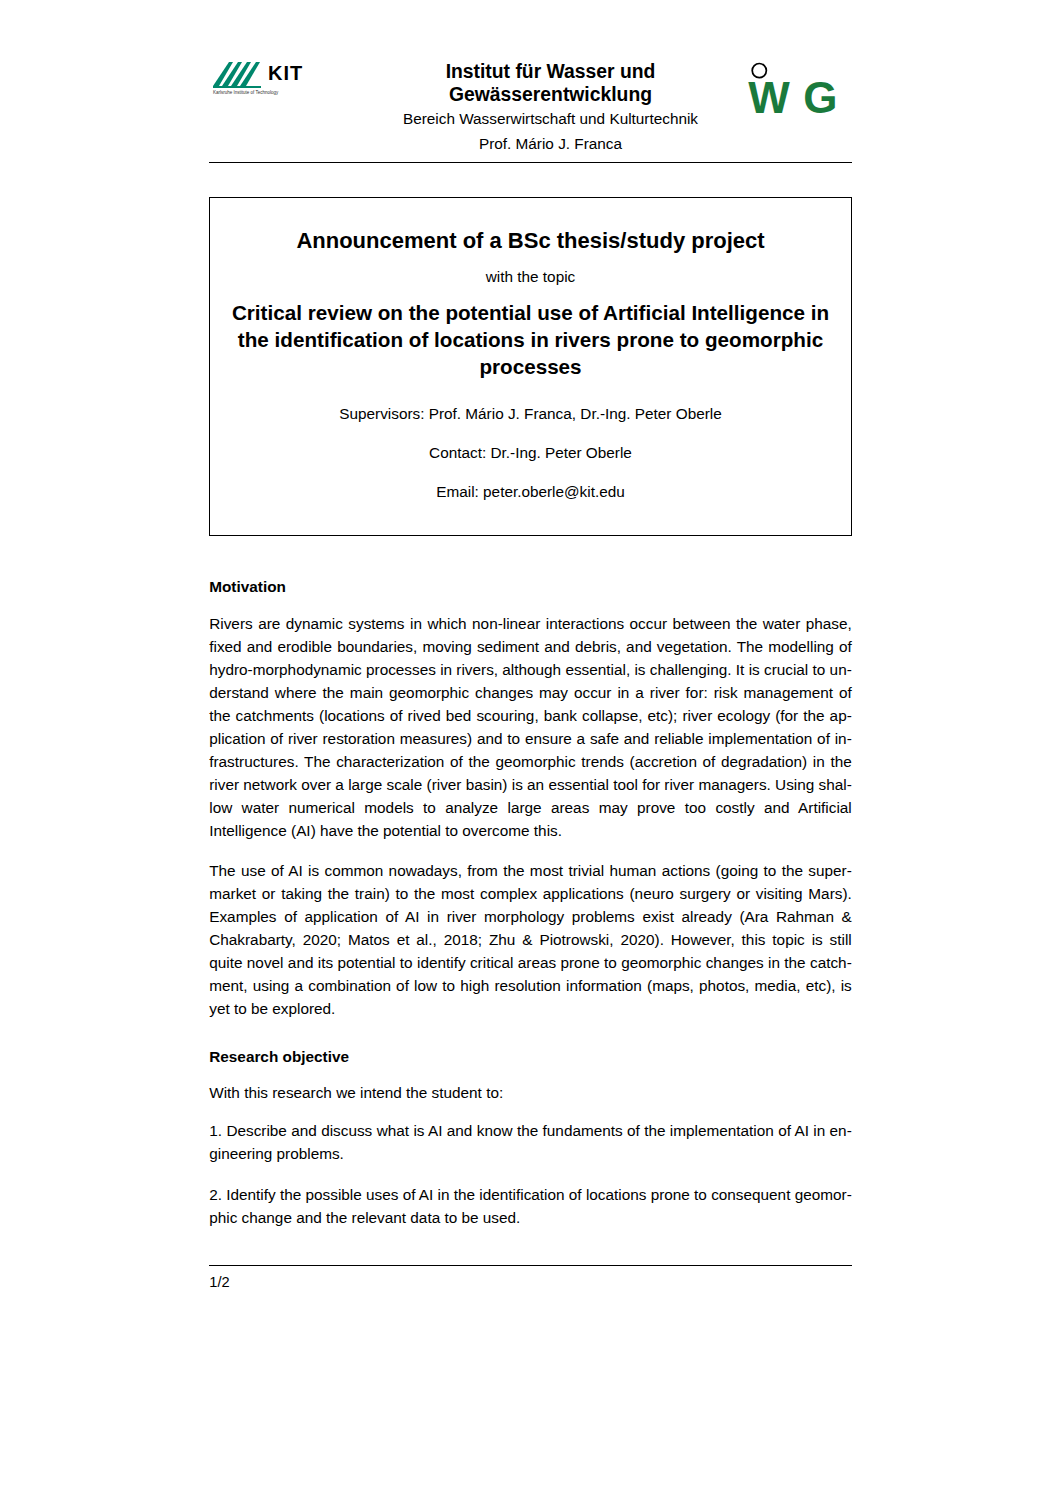KIT Karlsruhe Institute of Technology
Institut für Wasser und Gewässerentwicklung
Bereich Wasserwirtschaft und Kulturtechnik
Prof. Mário J. Franca
W G
Announcement of a BSc thesis/study project
with the topic
Critical review on the potential use of Artificial Intelligence in the identification of locations in rivers prone to geomorphic processes
Supervisors: Prof. Mário J. Franca, Dr.-Ing. Peter Oberle
Contact: Dr.-Ing. Peter Oberle
Email: peter.oberle@kit.edu
Motivation
Rivers are dynamic systems in which non-linear interactions occur between the water phase, fixed and erodible boundaries, moving sediment and debris, and vegetation. The modelling of hydro-morphodynamic processes in rivers, although essential, is challenging. It is crucial to understand where the main geomorphic changes may occur in a river for: risk management of the catchments (locations of rived bed scouring, bank collapse, etc); river ecology (for the application of river restoration measures) and to ensure a safe and reliable implementation of infrastructures. The characterization of the geomorphic trends (accretion of degradation) in the river network over a large scale (river basin) is an essential tool for river managers. Using shallow water numerical models to analyze large areas may prove too costly and Artificial Intelligence (AI) have the potential to overcome this.
The use of AI is common nowadays, from the most trivial human actions (going to the supermarket or taking the train) to the most complex applications (neuro surgery or visiting Mars). Examples of application of AI in river morphology problems exist already (Ara Rahman & Chakrabarty, 2020; Matos et al., 2018; Zhu & Piotrowski, 2020). However, this topic is still quite novel and its potential to identify critical areas prone to geomorphic changes in the catchment, using a combination of low to high resolution information (maps, photos, media, etc), is yet to be explored.
Research objective
With this research we intend the student to:
1. Describe and discuss what is AI and know the fundaments of the implementation of AI in engineering problems.
2. Identify the possible uses of AI in the identification of locations prone to consequent geomorphic change and the relevant data to be used.
1/2